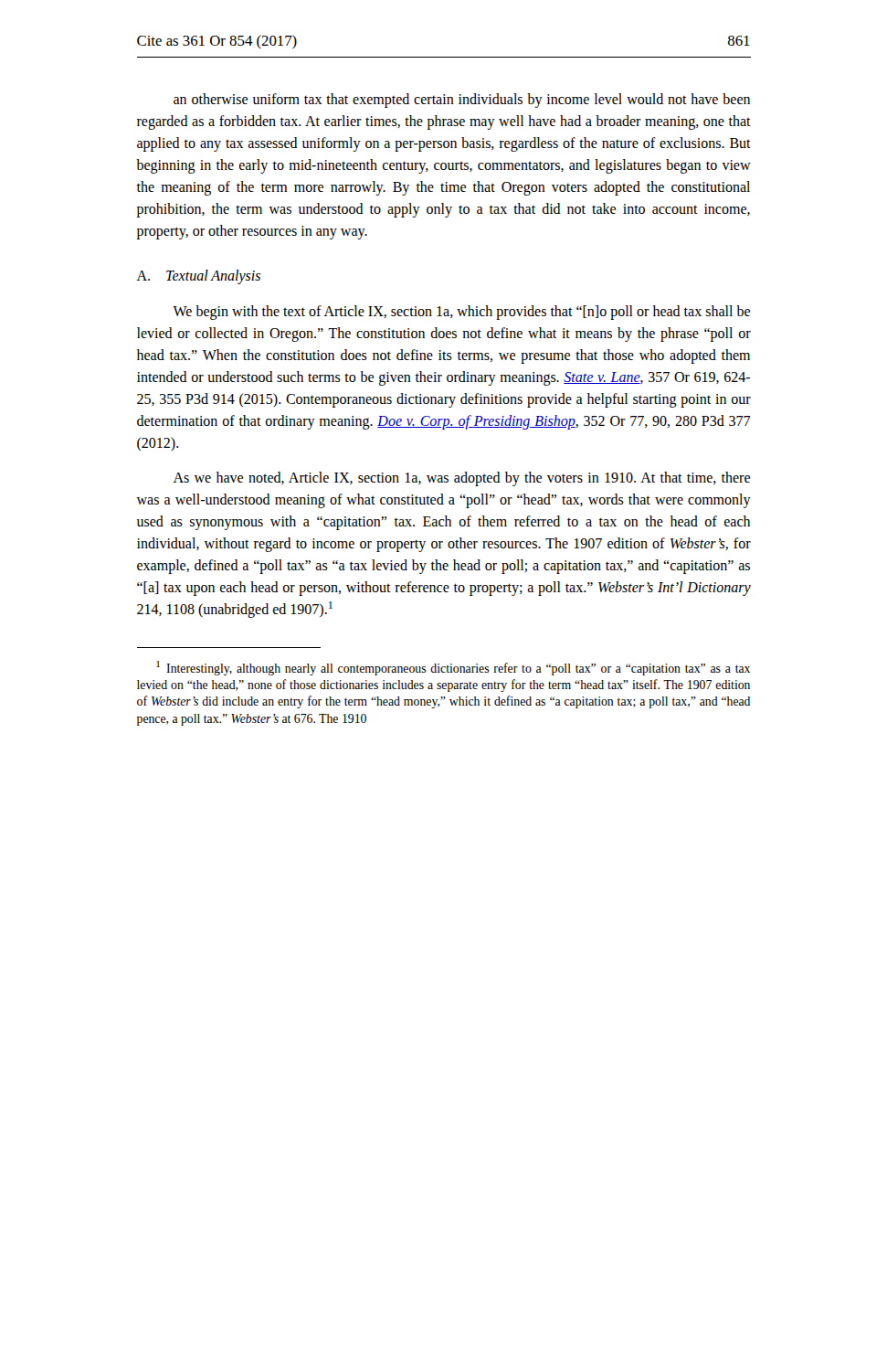Cite as 361 Or 854 (2017) 861
an otherwise uniform tax that exempted certain individuals by income level would not have been regarded as a forbidden tax. At earlier times, the phrase may well have had a broader meaning, one that applied to any tax assessed uniformly on a per-person basis, regardless of the nature of exclusions. But beginning in the early to mid-nineteenth century, courts, commentators, and legislatures began to view the meaning of the term more narrowly. By the time that Oregon voters adopted the constitutional prohibition, the term was understood to apply only to a tax that did not take into account income, property, or other resources in any way.
A. Textual Analysis
We begin with the text of Article IX, section 1a, which provides that “[n]o poll or head tax shall be levied or collected in Oregon.” The constitution does not define what it means by the phrase “poll or head tax.” When the constitution does not define its terms, we presume that those who adopted them intended or understood such terms to be given their ordinary meanings. State v. Lane, 357 Or 619, 624-25, 355 P3d 914 (2015). Contemporaneous dictionary definitions provide a helpful starting point in our determination of that ordinary meaning. Doe v. Corp. of Presiding Bishop, 352 Or 77, 90, 280 P3d 377 (2012).
As we have noted, Article IX, section 1a, was adopted by the voters in 1910. At that time, there was a well-understood meaning of what constituted a “poll” or “head” tax, words that were commonly used as synonymous with a “capitation” tax. Each of them referred to a tax on the head of each individual, without regard to income or property or other resources. The 1907 edition of Webster’s, for example, defined a “poll tax” as “a tax levied by the head or poll; a capitation tax,” and “capitation” as “[a] tax upon each head or person, without reference to property; a poll tax.” Webster’s Int’l Dictionary 214, 1108 (unabridged ed 1907).1
1 Interestingly, although nearly all contemporaneous dictionaries refer to a “poll tax” or a “capitation tax” as a tax levied on “the head,” none of those dictionaries includes a separate entry for the term “head tax” itself. The 1907 edition of Webster’s did include an entry for the term “head money,” which it defined as “a capitation tax; a poll tax,” and “head pence, a poll tax.” Webster’s at 676. The 1910